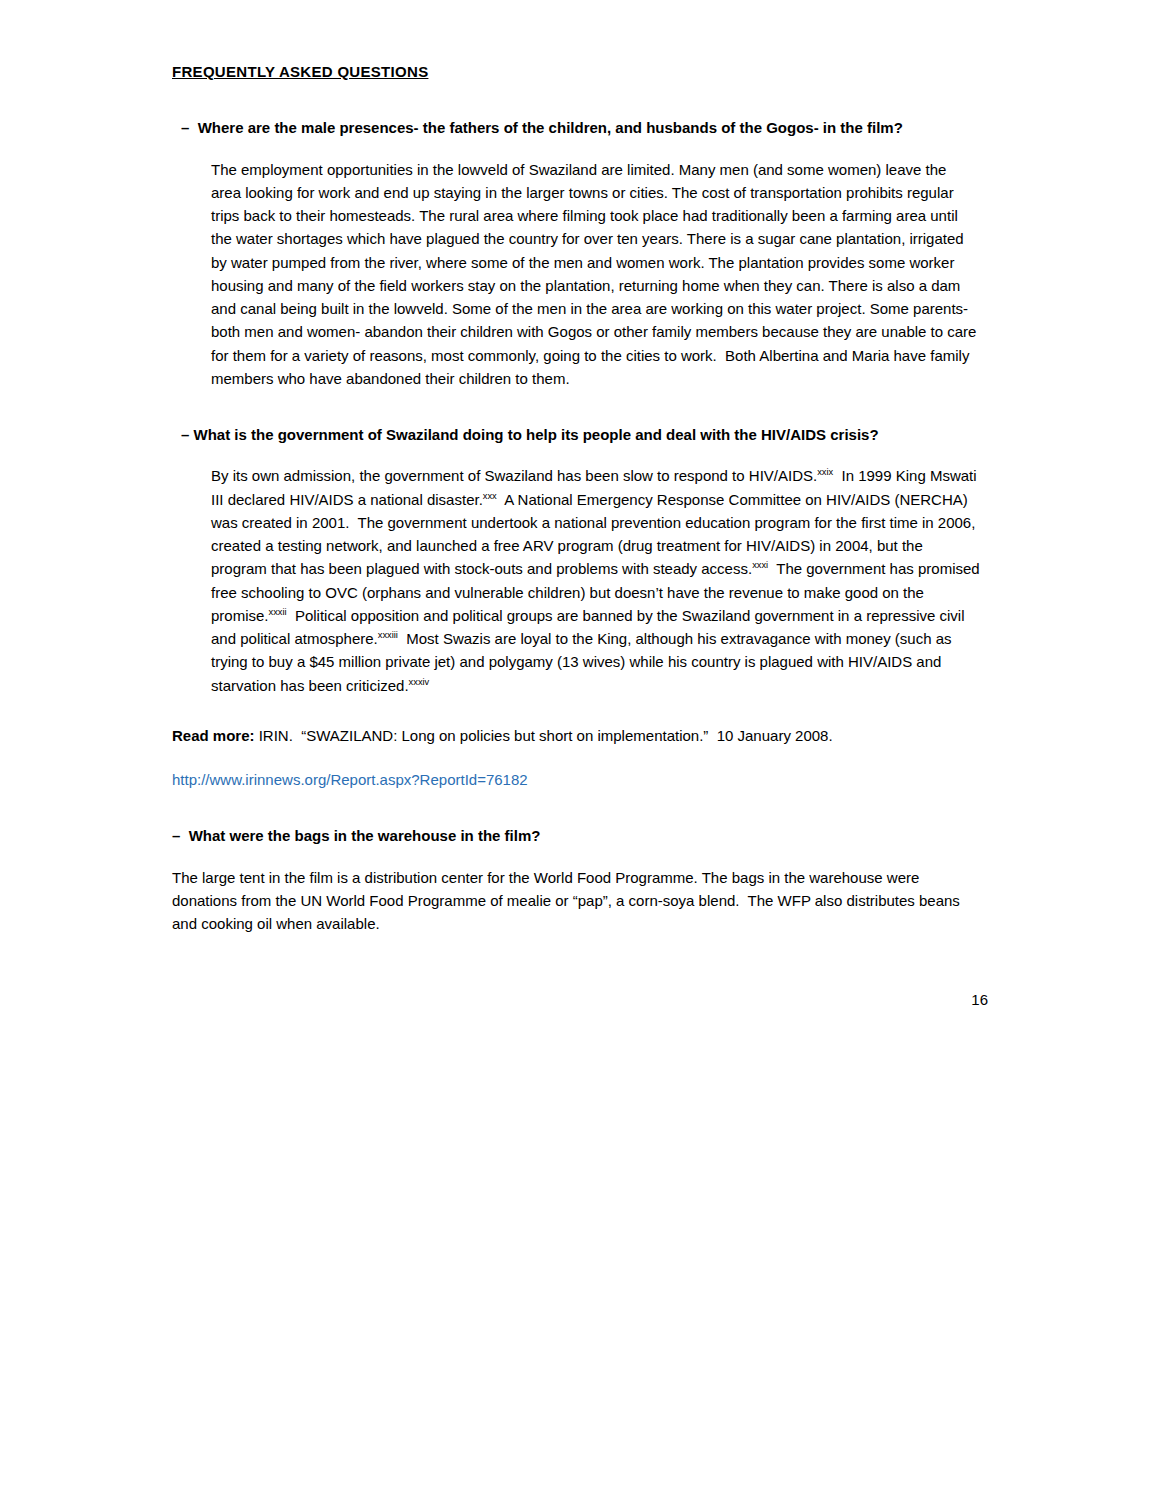FREQUENTLY ASKED QUESTIONS
– Where are the male presences- the fathers of the children, and husbands of the Gogos- in the film?
The employment opportunities in the lowveld of Swaziland are limited. Many men (and some women) leave the area looking for work and end up staying in the larger towns or cities. The cost of transportation prohibits regular trips back to their homesteads. The rural area where filming took place had traditionally been a farming area until the water shortages which have plagued the country for over ten years. There is a sugar cane plantation, irrigated by water pumped from the river, where some of the men and women work. The plantation provides some worker housing and many of the field workers stay on the plantation, returning home when they can. There is also a dam and canal being built in the lowveld. Some of the men in the area are working on this water project. Some parents- both men and women- abandon their children with Gogos or other family members because they are unable to care for them for a variety of reasons, most commonly, going to the cities to work. Both Albertina and Maria have family members who have abandoned their children to them.
– What is the government of Swaziland doing to help its people and deal with the HIV/AIDS crisis?
By its own admission, the government of Swaziland has been slow to respond to HIV/AIDS.xxix In 1999 King Mswati III declared HIV/AIDS a national disaster.xxx A National Emergency Response Committee on HIV/AIDS (NERCHA) was created in 2001. The government undertook a national prevention education program for the first time in 2006, created a testing network, and launched a free ARV program (drug treatment for HIV/AIDS) in 2004, but the program that has been plagued with stock-outs and problems with steady access.xxxi The government has promised free schooling to OVC (orphans and vulnerable children) but doesn’t have the revenue to make good on the promise.xxxii Political opposition and political groups are banned by the Swaziland government in a repressive civil and political atmosphere.xxxiii Most Swazis are loyal to the King, although his extravagance with money (such as trying to buy a $45 million private jet) and polygamy (13 wives) while his country is plagued with HIV/AIDS and starvation has been criticized.xxxiv
Read more: IRIN. “SWAZILAND: Long on policies but short on implementation.” 10 January 2008.
http://www.irinnews.org/Report.aspx?ReportId=76182
– What were the bags in the warehouse in the film?
The large tent in the film is a distribution center for the World Food Programme. The bags in the warehouse were donations from the UN World Food Programme of mealie or “pap”, a corn-soya blend. The WFP also distributes beans and cooking oil when available.
16